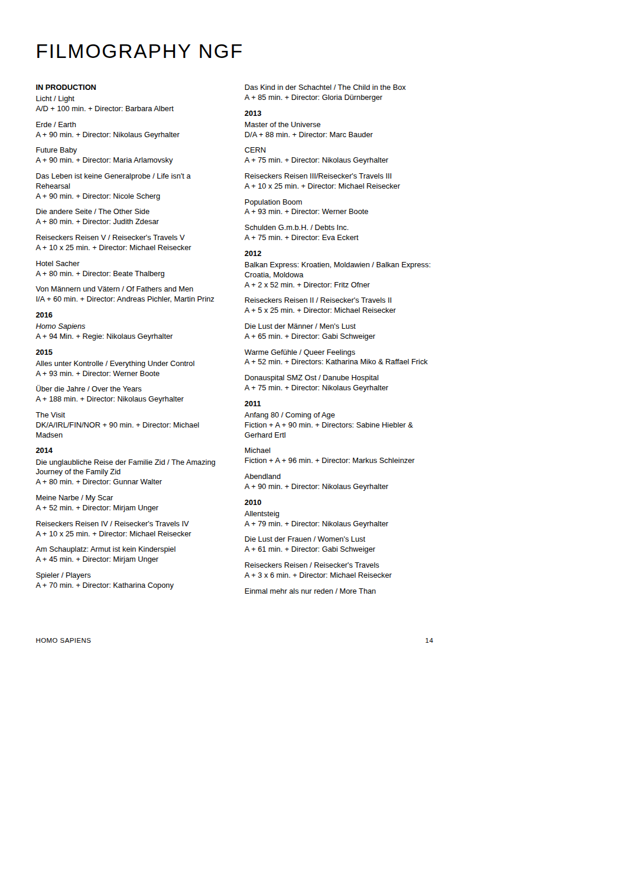Filmography NGF
IN PRODUCTION
Licht / Light A/D + 100 min. + Director: Barbara Albert
Erde / Earth A + 90 min. + Director: Nikolaus Geyrhalter
Future Baby A + 90 min. + Director: Maria Arlamovsky
Das Leben ist keine Generalprobe / Life isn't a Rehearsal A + 90 min. + Director: Nicole Scherg
Die andere Seite / The Other Side A + 80 min. + Director: Judith Zdesar
Reiseckers Reisen V / Reisecker's Travels V A + 10 x 25 min. + Director: Michael Reisecker
Hotel Sacher A + 80 min. + Director: Beate Thalberg
Von Männern und Vätern / Of Fathers and Men I/A + 60 min. + Director: Andreas Pichler, Martin Prinz
2016
Homo Sapiens A + 94 Min. + Regie: Nikolaus Geyrhalter
2015
Alles unter Kontrolle / Everything Under Control A + 93 min. + Director: Werner Boote
Über die Jahre / Over the Years A + 188 min. + Director: Nikolaus Geyrhalter
The Visit DK/A/IRL/FIN/NOR + 90 min. + Director: Michael Madsen
2014
Die unglaubliche Reise der Familie Zid / The Amazing Journey of the Family Zid A + 80 min. + Director: Gunnar Walter
Meine Narbe / My Scar A + 52 min. + Director: Mirjam Unger
Reiseckers Reisen IV / Reisecker's Travels IV A + 10 x 25 min. + Director: Michael Reisecker
Am Schauplatz: Armut ist kein Kinderspiel A + 45 min. + Director: Mirjam Unger
Spieler / Players A + 70 min. + Director: Katharina Copony
Das Kind in der Schachtel / The Child in the Box A + 85 min. + Director: Gloria Dürnberger
2013
Master of the Universe D/A + 88 min. + Director: Marc Bauder
CERN A + 75 min. + Director: Nikolaus Geyrhalter
Reiseckers Reisen III/Reisecker's Travels III A + 10 x 25 min. + Director: Michael Reisecker
Population Boom A + 93 min. + Director: Werner Boote
Schulden G.m.b.H. / Debts Inc. A + 75 min. + Director: Eva Eckert
2012
Balkan Express: Kroatien, Moldawien / Balkan Express: Croatia, Moldowa A + 2 x 52 min. + Director: Fritz Ofner
Reiseckers Reisen II / Reisecker's Travels II A + 5 x 25 min. + Director: Michael Reisecker
Die Lust der Männer / Men's Lust A + 65 min. + Director: Gabi Schweiger
Warme Gefühle / Queer Feelings A + 52 min. + Directors: Katharina Miko & Raffael Frick
Donauspital SMZ Ost / Danube Hospital A + 75 min. + Director: Nikolaus Geyrhalter
2011
Anfang 80 / Coming of Age Fiction + A + 90 min. + Directors: Sabine Hiebler & Gerhard Ertl
Michael Fiction + A + 96 min. + Director: Markus Schleinzer
Abendland A + 90 min. + Director: Nikolaus Geyrhalter
2010
Allentsteig A + 79 min. + Director: Nikolaus Geyrhalter
Die Lust der Frauen / Women's Lust A + 61 min. + Director: Gabi Schweiger
Reiseckers Reisen / Reisecker's Travels A + 3 x 6 min. + Director: Michael Reisecker
Einmal mehr als nur reden / More Than
Homo Sapiens 14